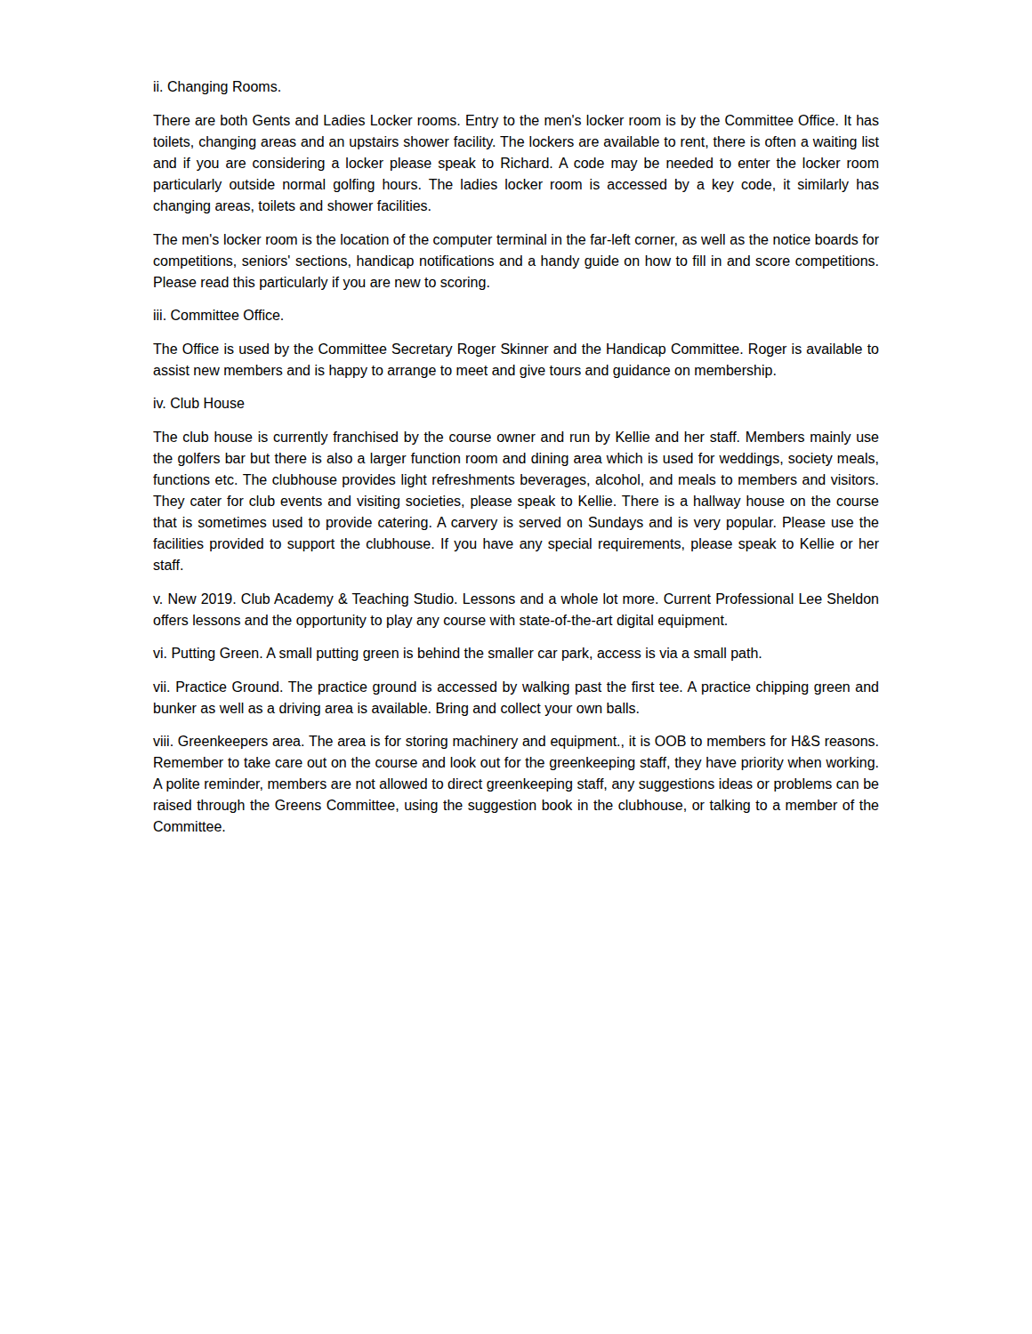ii. Changing Rooms.
There are both Gents and Ladies Locker rooms. Entry to the men's locker room is by the Committee Office. It has toilets, changing areas and an upstairs shower facility. The lockers are available to rent, there is often a waiting list and if you are considering a locker please speak to Richard. A code may be needed to enter the locker room particularly outside normal golfing hours. The ladies locker room is accessed by a key code, it similarly has changing areas, toilets and shower facilities.
The men's locker room is the location of the computer terminal in the far-left corner, as well as the notice boards for competitions, seniors' sections, handicap notifications and a handy guide on how to fill in and score competitions. Please read this particularly if you are new to scoring.
iii. Committee Office.
The Office is used by the Committee Secretary Roger Skinner and the Handicap Committee. Roger is available to assist new members and is happy to arrange to meet and give tours and guidance on membership.
iv. Club House
The club house is currently franchised by the course owner and run by Kellie and her staff. Members mainly use the golfers bar but there is also a larger function room and dining area which is used for weddings, society meals, functions etc. The clubhouse provides light refreshments beverages, alcohol, and meals to members and visitors. They cater for club events and visiting societies, please speak to Kellie. There is a hallway house on the course that is sometimes used to provide catering. A carvery is served on Sundays and is very popular. Please use the facilities provided to support the clubhouse. If you have any special requirements, please speak to Kellie or her staff.
v. New 2019. Club Academy & Teaching Studio. Lessons and a whole lot more. Current Professional Lee Sheldon offers lessons and the opportunity to play any course with state-of-the-art digital equipment.
vi. Putting Green. A small putting green is behind the smaller car park, access is via a small path.
vii. Practice Ground. The practice ground is accessed by walking past the first tee. A practice chipping green and bunker as well as a driving area is available. Bring and collect your own balls.
viii. Greenkeepers area. The area is for storing machinery and equipment., it is OOB to members for H&S reasons. Remember to take care out on the course and look out for the greenkeeping staff, they have priority when working. A polite reminder, members are not allowed to direct greenkeeping staff, any suggestions ideas or problems can be raised through the Greens Committee, using the suggestion book in the clubhouse, or talking to a member of the Committee.